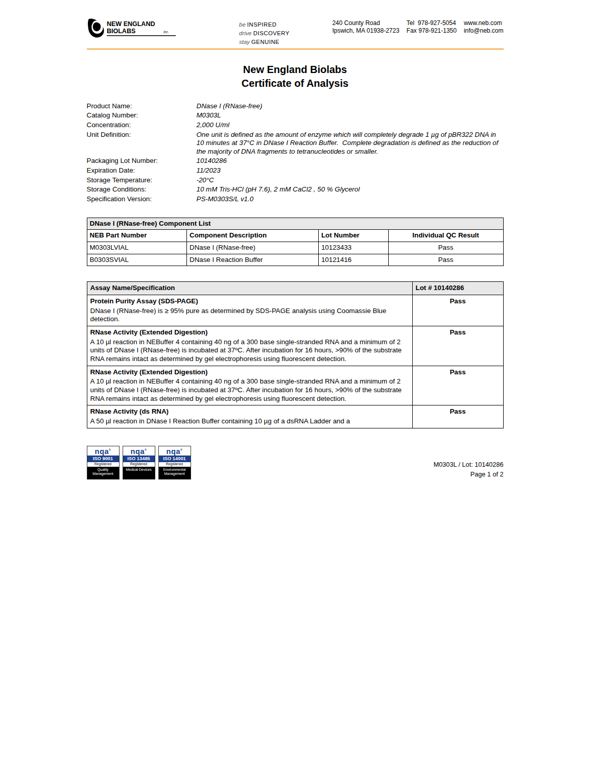NEW ENGLAND BIOLABS Inc.
be INSPIRED
drive DISCOVERY
stay GENUINE
| 240 County Road | Tel 978-927-5054 | www.neb.com |
| Ipswich, MA 01938-2723 | Fax 978-921-1350 | info@neb.com |
New England Biolabs Certificate of Analysis
| Product Name: | DNase I (RNase-free) |
| Catalog Number: | M0303L |
| Concentration: | 2,000 U/ml |
| Unit Definition: | One unit is defined as the amount of enzyme which will completely degrade 1 µg of pBR322 DNA in 10 minutes at 37°C in DNase I Reaction Buffer. Complete degradation is defined as the reduction of the majority of DNA fragments to tetranucleotides or smaller. |
| Packaging Lot Number: | 10140286 |
| Expiration Date: | 11/2023 |
| Storage Temperature: | -20°C |
| Storage Conditions: | 10 mM Tris-HCl (pH 7.6), 2 mM CaCl2 , 50 % Glycerol |
| Specification Version: | PS-M0303S/L v1.0 |
DNase I (RNase-free) Component List
| NEB Part Number | Component Description | Lot Number | Individual QC Result |
| --- | --- | --- | --- |
| M0303LVIAL | DNase I (RNase-free) | 10123433 | Pass |
| B0303SVIAL | DNase I Reaction Buffer | 10121416 | Pass |
| Assay Name/Specification | Lot # 10140286 |
| --- | --- |
| Protein Purity Assay (SDS-PAGE) DNase I (RNase-free) is ≥ 95% pure as determined by SDS-PAGE analysis using Coomassie Blue detection. | Pass |
| RNase Activity (Extended Digestion) A 10 µl reaction in NEBuffer 4 containing 40 ng of a 300 base single-stranded RNA and a minimum of 2 units of DNase I (RNase-free) is incubated at 37ºC. After incubation for 16 hours, >90% of the substrate RNA remains intact as determined by gel electrophoresis using fluorescent detection. | Pass |
| RNase Activity (Extended Digestion) A 10 µl reaction in NEBuffer 4 containing 40 ng of a 300 base single-stranded RNA and a minimum of 2 units of DNase I (RNase-free) is incubated at 37ºC. After incubation for 16 hours, >90% of the substrate RNA remains intact as determined by gel electrophoresis using fluorescent detection. | Pass |
| RNase Activity (ds RNA) A 50 µl reaction in DNase I Reaction Buffer containing 10 µg of a dsRNA Ladder and a | Pass |
nqa®
ISO 9001
Registered
Quality
Management
nqa®
ISO 13485
Registered
Medical Devices
nqa®
ISO 14001
Registered
Environmental
Management
M0303L / Lot: 10140286
Page 1 of 2